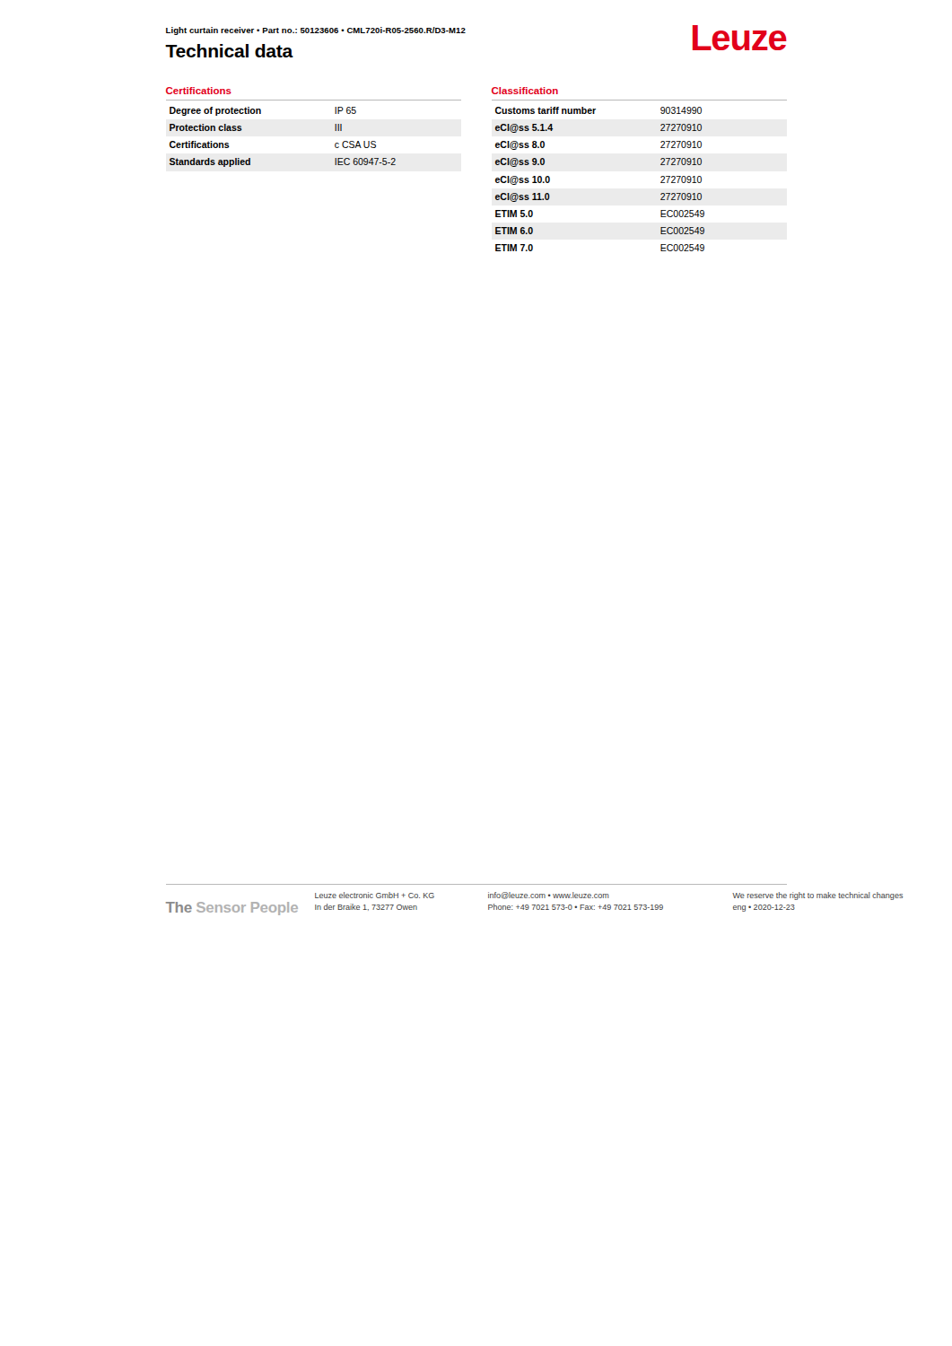Light curtain receiver • Part no.: 50123606 • CML720i-R05-2560.R/D3-M12
Technical data
Leuze
Certifications
| Degree of protection | IP 65 |
| Protection class | III |
| Certifications | c CSA US |
| Standards applied | IEC 60947-5-2 |
Classification
| Customs tariff number | 90314990 |
| eCl@ss 5.1.4 | 27270910 |
| eCl@ss 8.0 | 27270910 |
| eCl@ss 9.0 | 27270910 |
| eCl@ss 10.0 | 27270910 |
| eCl@ss 11.0 | 27270910 |
| ETIM 5.0 | EC002549 |
| ETIM 6.0 | EC002549 |
| ETIM 7.0 | EC002549 |
The Sensor People
Leuze electronic GmbH + Co. KG
In der Braike 1, 73277 Owen
info@leuze.com • www.leuze.com
Phone: +49 7021 573-0 • Fax: +49 7021 573-199
We reserve the right to make technical changes
eng • 2020-12-23
3/8